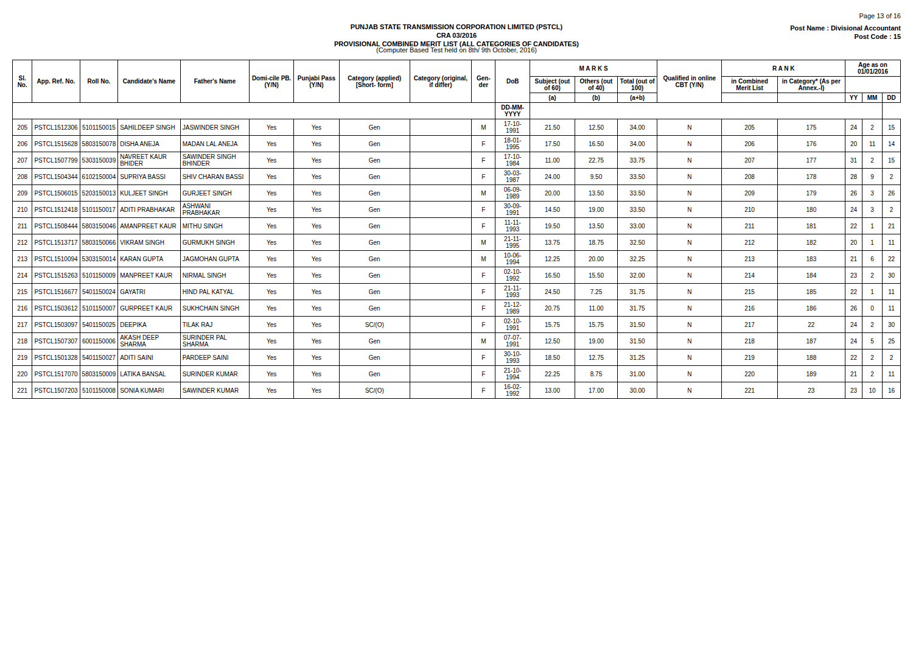Page 13 of 16
PUNJAB STATE TRANSMISSION CORPORATION LIMITED (PSTCL)
CRA 03/2016
PROVISIONAL COMBINED MERIT LIST (ALL CATEGORIES OF CANDIDATES)
Post Name : Divisional Accountant
Post Code : 15
(Computer Based Test held on 8th/ 9th October, 2016)
| Sl. No. | App. Ref. No. | Roll No. | Candidate's Name | Father's Name | Domi-cile PB. (Y/N) | Punjabi Pass (Y/N) | Category (applied) [Short- form] | Category (original, if differ) | Gen-der | DoB | M A R K S | Qualified in online CBT (Y/N) | R A N K | Age as on 01/01/2016 |
| --- | --- | --- | --- | --- | --- | --- | --- | --- | --- | --- | --- | --- | --- | --- |
| Subject (out of 60) | Others (out of 40) | Total (out of 100) | in Combined Merit List | in Category* (As per Annex.-I) | |
| (a) | (b) | (a+b) | | | YY | MM | DD |
| | DD-MM-YYYY | |
| 205 | PSTCL1512306 | 5101150015 | SAHILDEEP SINGH | JASWINDER SINGH | Yes | Yes | Gen | | M | 17-10-1991 | 21.50 | 12.50 | 34.00 | N | 205 | 175 | 24 | 2 | 15 |
| 206 | PSTCL1515628 | 5803150078 | DISHA ANEJA | MADAN LAL ANEJA | Yes | Yes | Gen | | F | 18-01-1995 | 17.50 | 16.50 | 34.00 | N | 206 | 176 | 20 | 11 | 14 |
| 207 | PSTCL1507799 | 5303150039 | NAVREET KAUR BHIDER | SAWINDER SINGH BHINDER | Yes | Yes | Gen | | F | 17-10-1984 | 11.00 | 22.75 | 33.75 | N | 207 | 177 | 31 | 2 | 15 |
| 208 | PSTCL1504344 | 6102150004 | SUPRIYA BASSI | SHIV CHARAN BASSI | Yes | Yes | Gen | | F | 30-03-1987 | 24.00 | 9.50 | 33.50 | N | 208 | 178 | 28 | 9 | 2 |
| 209 | PSTCL1506015 | 5203150013 | KULJEET SINGH | GURJEET SINGH | Yes | Yes | Gen | | M | 06-09-1989 | 20.00 | 13.50 | 33.50 | N | 209 | 179 | 26 | 3 | 26 |
| 210 | PSTCL1512418 | 5101150017 | ADITI PRABHAKAR | ASHWANI PRABHAKAR | Yes | Yes | Gen | | F | 30-09-1991 | 14.50 | 19.00 | 33.50 | N | 210 | 180 | 24 | 3 | 2 |
| 211 | PSTCL1508444 | 5803150046 | AMANPREET KAUR | MITHU SINGH | Yes | Yes | Gen | | F | 11-11-1993 | 19.50 | 13.50 | 33.00 | N | 211 | 181 | 22 | 1 | 21 |
| 212 | PSTCL1513717 | 5803150066 | VIKRAM SINGH | GURMUKH SINGH | Yes | Yes | Gen | | M | 21-11-1995 | 13.75 | 18.75 | 32.50 | N | 212 | 182 | 20 | 1 | 11 |
| 213 | PSTCL1510094 | 5303150014 | KARAN GUPTA | JAGMOHAN GUPTA | Yes | Yes | Gen | | M | 10-06-1994 | 12.25 | 20.00 | 32.25 | N | 213 | 183 | 21 | 6 | 22 |
| 214 | PSTCL1515263 | 5101150009 | MANPREET KAUR | NIRMAL SINGH | Yes | Yes | Gen | | F | 02-10-1992 | 16.50 | 15.50 | 32.00 | N | 214 | 184 | 23 | 2 | 30 |
| 215 | PSTCL1516677 | 5401150024 | GAYATRI | HIND PAL KATYAL | Yes | Yes | Gen | | F | 21-11-1993 | 24.50 | 7.25 | 31.75 | N | 215 | 185 | 22 | 1 | 11 |
| 216 | PSTCL1503612 | 5101150007 | GURPREET KAUR | SUKHCHAIN SINGH | Yes | Yes | Gen | | F | 21-12-1989 | 20.75 | 11.00 | 31.75 | N | 216 | 186 | 26 | 0 | 11 |
| 217 | PSTCL1503097 | 5401150025 | DEEPIKA | TILAK RAJ | Yes | Yes | SC/(O) | | F | 02-10-1991 | 15.75 | 15.75 | 31.50 | N | 217 | 22 | 24 | 2 | 30 |
| 218 | PSTCL1507307 | 6001150006 | AKASH DEEP SHARMA | SURINDER PAL SHARMA | Yes | Yes | Gen | | M | 07-07-1991 | 12.50 | 19.00 | 31.50 | N | 218 | 187 | 24 | 5 | 25 |
| 219 | PSTCL1501328 | 5401150027 | ADITI SAINI | PARDEEP SAINI | Yes | Yes | Gen | | F | 30-10-1993 | 18.50 | 12.75 | 31.25 | N | 219 | 188 | 22 | 2 | 2 |
| 220 | PSTCL1517070 | 5803150009 | LATIKA BANSAL | SURINDER KUMAR | Yes | Yes | Gen | | F | 21-10-1994 | 22.25 | 8.75 | 31.00 | N | 220 | 189 | 21 | 2 | 11 |
| 221 | PSTCL1507203 | 5101150008 | SONIA KUMARI | SAWINDER KUMAR | Yes | Yes | SC/(O) | | F | 16-02-1992 | 13.00 | 17.00 | 30.00 | N | 221 | 23 | 23 | 10 | 16 |